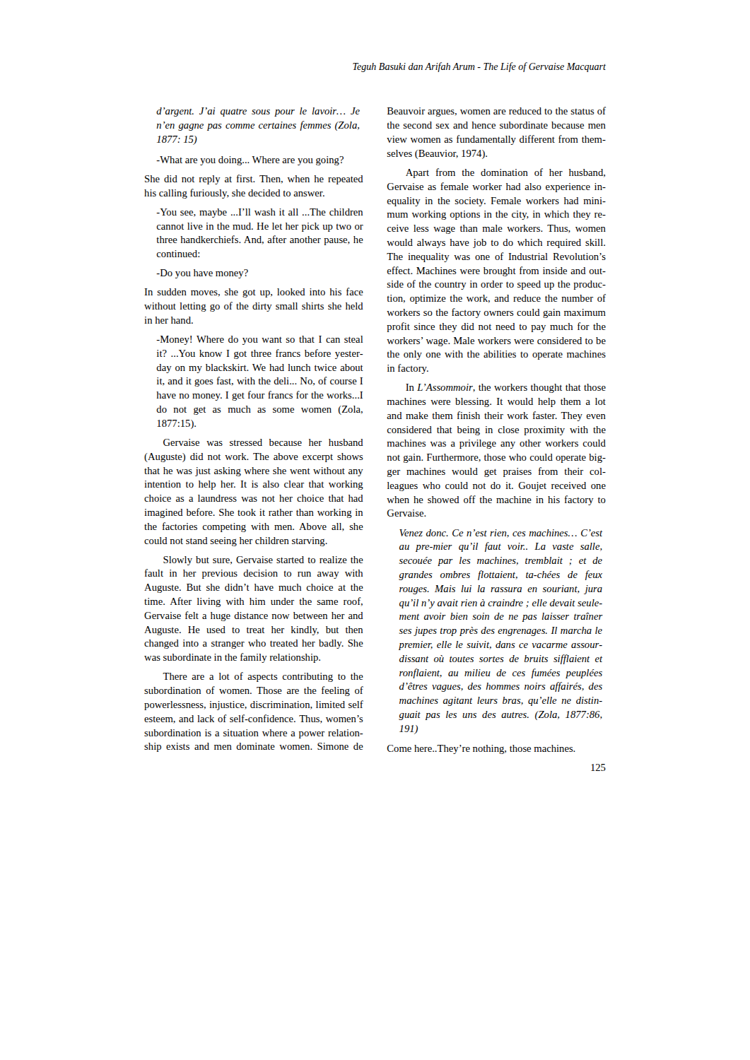Teguh Basuki dan Arifah Arum - The Life of Gervaise Macquart
d’argent. J’ai quatre sous pour le lavoir… Je n’en gagne pas comme certaines femmes (Zola, 1877: 15)
-What are you doing... Where are you going?
She did not reply at first. Then, when he repeated his calling furiously, she decided to answer.
-You see, maybe ...I’ll wash it all ...The children cannot live in the mud. He let her pick up two or three handkerchiefs. And, after another pause, he continued:
-Do you have money?
In sudden moves, she got up, looked into his face without letting go of the dirty small shirts she held in her hand.
-Money! Where do you want so that I can steal it? ...You know I got three francs before yesterday on my blackskirt. We had lunch twice about it, and it goes fast, with the deli... No, of course I have no money. I get four francs for the works...I do not get as much as some women (Zola, 1877:15).
Gervaise was stressed because her husband (Auguste) did not work. The above excerpt shows that he was just asking where she went without any intention to help her. It is also clear that working choice as a laundress was not her choice that had imagined before. She took it rather than working in the factories competing with men. Above all, she could not stand seeing her children starving.
Slowly but sure, Gervaise started to realize the fault in her previous decision to run away with Auguste. But she didn’t have much choice at the time. After living with him under the same roof, Gervaise felt a huge distance now between her and Auguste. He used to treat her kindly, but then changed into a stranger who treated her badly. She was subordinate in the family relationship.
There are a lot of aspects contributing to the subordination of women. Those are the feeling of powerlessness, injustice, discrimination, limited self esteem, and lack of self-confidence. Thus, women’s subordination is a situation where a power relationship exists and men dominate women. Simone de Beauvoir argues, women are reduced to the status of the second sex and hence subordinate because men view women as fundamentally different from themselves (Beauvior, 1974).
Apart from the domination of her husband, Gervaise as female worker had also experience inequality in the society. Female workers had minimum working options in the city, in which they receive less wage than male workers. Thus, women would always have job to do which required skill. The inequality was one of Industrial Revolution’s effect. Machines were brought from inside and outside of the country in order to speed up the production, optimize the work, and reduce the number of workers so the factory owners could gain maximum profit since they did not need to pay much for the workers’ wage. Male workers were considered to be the only one with the abilities to operate machines in factory.
In L’Assommoir, the workers thought that those machines were blessing. It would help them a lot and make them finish their work faster. They even considered that being in close proximity with the machines was a privilege any other workers could not gain. Furthermore, those who could operate bigger machines would get praises from their colleagues who could not do it. Goujet received one when he showed off the machine in his factory to Gervaise.
Venez donc. Ce n’est rien, ces machines… C’est au pre-mier qu’il faut voir.. La vaste salle, secouée par les machines, tremblait ; et de grandes ombres flottaient, ta-chées de feux rouges. Mais lui la rassura en souriant, jura qu’il n’y avait rien à craindre ; elle devait seulement avoir bien soin de ne pas laisser traîner ses jupes trop près des engrenages. Il marcha le premier, elle le suivit, dans ce vacarme assourdissant où toutes sortes de bruits sifflaient et ronflaient, au milieu de ces fumées peuplées d’êtres vagues, des hommes noirs affairés, des machines agitant leurs bras, qu’elle ne distinguait pas les uns des autres. (Zola, 1877:86, 191)
Come here..They’re nothing, those machines.
125